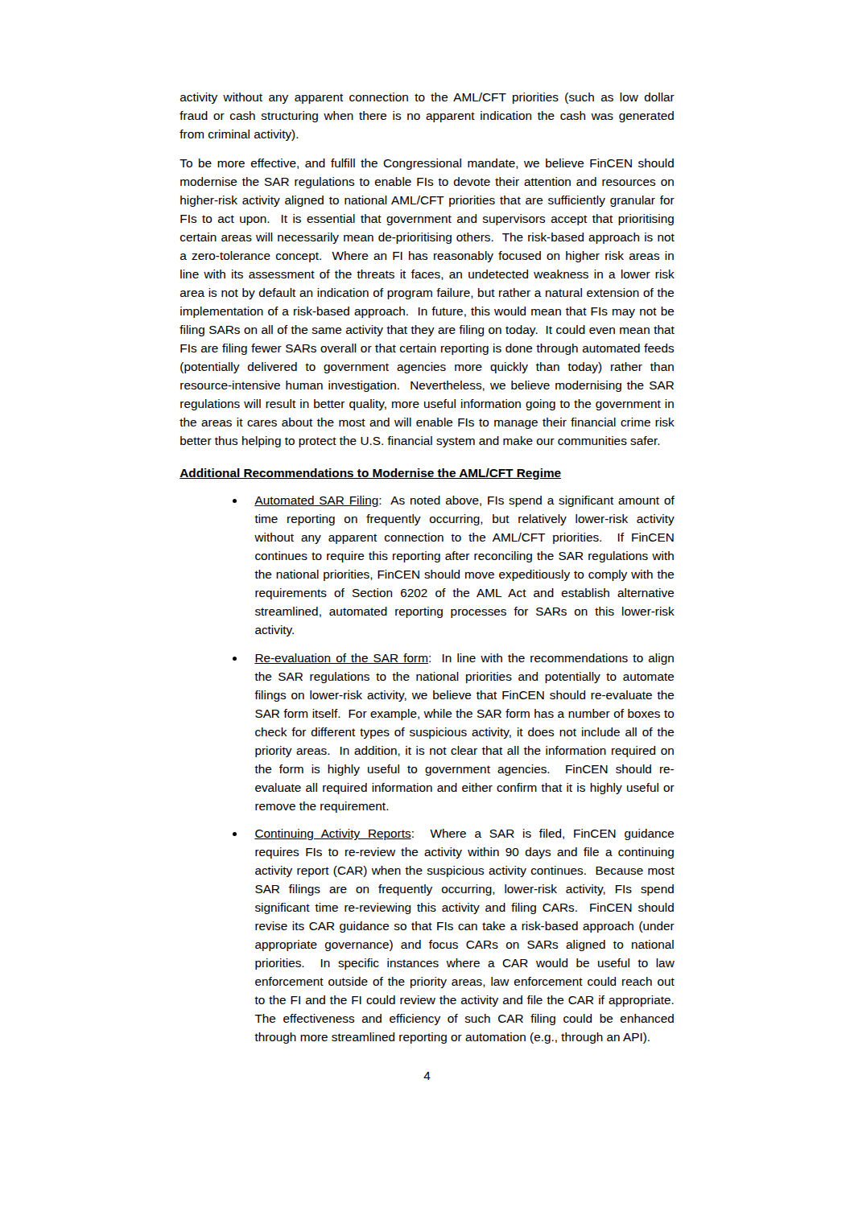activity without any apparent connection to the AML/CFT priorities (such as low dollar fraud or cash structuring when there is no apparent indication the cash was generated from criminal activity).
To be more effective, and fulfill the Congressional mandate, we believe FinCEN should modernise the SAR regulations to enable FIs to devote their attention and resources on higher-risk activity aligned to national AML/CFT priorities that are sufficiently granular for FIs to act upon. It is essential that government and supervisors accept that prioritising certain areas will necessarily mean de-prioritising others. The risk-based approach is not a zero-tolerance concept. Where an FI has reasonably focused on higher risk areas in line with its assessment of the threats it faces, an undetected weakness in a lower risk area is not by default an indication of program failure, but rather a natural extension of the implementation of a risk-based approach. In future, this would mean that FIs may not be filing SARs on all of the same activity that they are filing on today. It could even mean that FIs are filing fewer SARs overall or that certain reporting is done through automated feeds (potentially delivered to government agencies more quickly than today) rather than resource-intensive human investigation. Nevertheless, we believe modernising the SAR regulations will result in better quality, more useful information going to the government in the areas it cares about the most and will enable FIs to manage their financial crime risk better thus helping to protect the U.S. financial system and make our communities safer.
Additional Recommendations to Modernise the AML/CFT Regime
Automated SAR Filing: As noted above, FIs spend a significant amount of time reporting on frequently occurring, but relatively lower-risk activity without any apparent connection to the AML/CFT priorities. If FinCEN continues to require this reporting after reconciling the SAR regulations with the national priorities, FinCEN should move expeditiously to comply with the requirements of Section 6202 of the AML Act and establish alternative streamlined, automated reporting processes for SARs on this lower-risk activity.
Re-evaluation of the SAR form: In line with the recommendations to align the SAR regulations to the national priorities and potentially to automate filings on lower-risk activity, we believe that FinCEN should re-evaluate the SAR form itself. For example, while the SAR form has a number of boxes to check for different types of suspicious activity, it does not include all of the priority areas. In addition, it is not clear that all the information required on the form is highly useful to government agencies. FinCEN should re-evaluate all required information and either confirm that it is highly useful or remove the requirement.
Continuing Activity Reports: Where a SAR is filed, FinCEN guidance requires FIs to re-review the activity within 90 days and file a continuing activity report (CAR) when the suspicious activity continues. Because most SAR filings are on frequently occurring, lower-risk activity, FIs spend significant time re-reviewing this activity and filing CARs. FinCEN should revise its CAR guidance so that FIs can take a risk-based approach (under appropriate governance) and focus CARs on SARs aligned to national priorities. In specific instances where a CAR would be useful to law enforcement outside of the priority areas, law enforcement could reach out to the FI and the FI could review the activity and file the CAR if appropriate. The effectiveness and efficiency of such CAR filing could be enhanced through more streamlined reporting or automation (e.g., through an API).
4